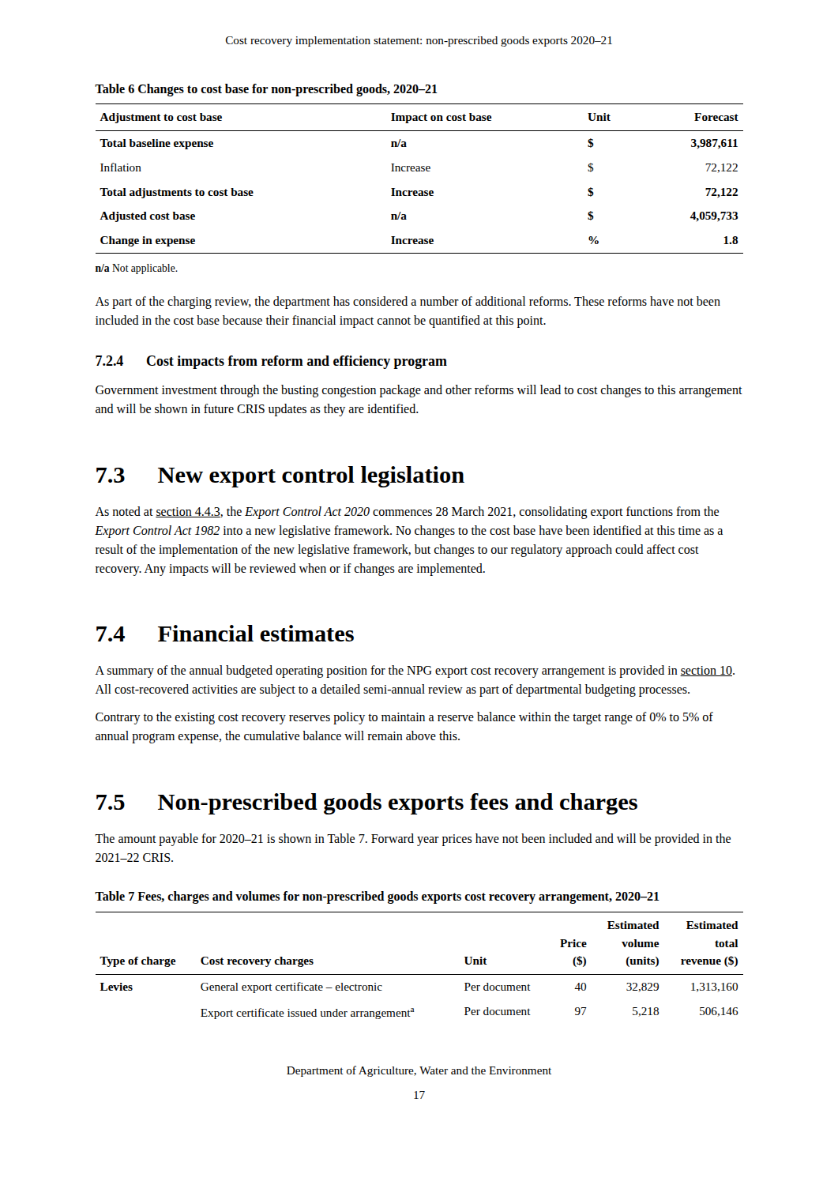Cost recovery implementation statement: non-prescribed goods exports 2020–21
Table 6 Changes to cost base for non-prescribed goods, 2020–21
| Adjustment to cost base | Impact on cost base | Unit | Forecast |
| --- | --- | --- | --- |
| Total baseline expense | n/a | $ | 3,987,611 |
| Inflation | Increase | $ | 72,122 |
| Total adjustments to cost base | Increase | $ | 72,122 |
| Adjusted cost base | n/a | $ | 4,059,733 |
| Change in expense | Increase | % | 1.8 |
n/a Not applicable.
As part of the charging review, the department has considered a number of additional reforms. These reforms have not been included in the cost base because their financial impact cannot be quantified at this point.
7.2.4 Cost impacts from reform and efficiency program
Government investment through the busting congestion package and other reforms will lead to cost changes to this arrangement and will be shown in future CRIS updates as they are identified.
7.3 New export control legislation
As noted at section 4.4.3, the Export Control Act 2020 commences 28 March 2021, consolidating export functions from the Export Control Act 1982 into a new legislative framework. No changes to the cost base have been identified at this time as a result of the implementation of the new legislative framework, but changes to our regulatory approach could affect cost recovery. Any impacts will be reviewed when or if changes are implemented.
7.4 Financial estimates
A summary of the annual budgeted operating position for the NPG export cost recovery arrangement is provided in section 10. All cost-recovered activities are subject to a detailed semi-annual review as part of departmental budgeting processes.
Contrary to the existing cost recovery reserves policy to maintain a reserve balance within the target range of 0% to 5% of annual program expense, the cumulative balance will remain above this.
7.5 Non-prescribed goods exports fees and charges
The amount payable for 2020–21 is shown in Table 7. Forward year prices have not been included and will be provided in the 2021–22 CRIS.
Table 7 Fees, charges and volumes for non-prescribed goods exports cost recovery arrangement, 2020–21
| Type of charge | Cost recovery charges | Unit | Price ($) | Estimated volume (units) | Estimated total revenue ($) |
| --- | --- | --- | --- | --- | --- |
| Levies | General export certificate – electronic | Per document | 40 | 32,829 | 1,313,160 |
| | Export certificate issued under arrangement a | Per document | 97 | 5,218 | 506,146 |
Department of Agriculture, Water and the Environment
17